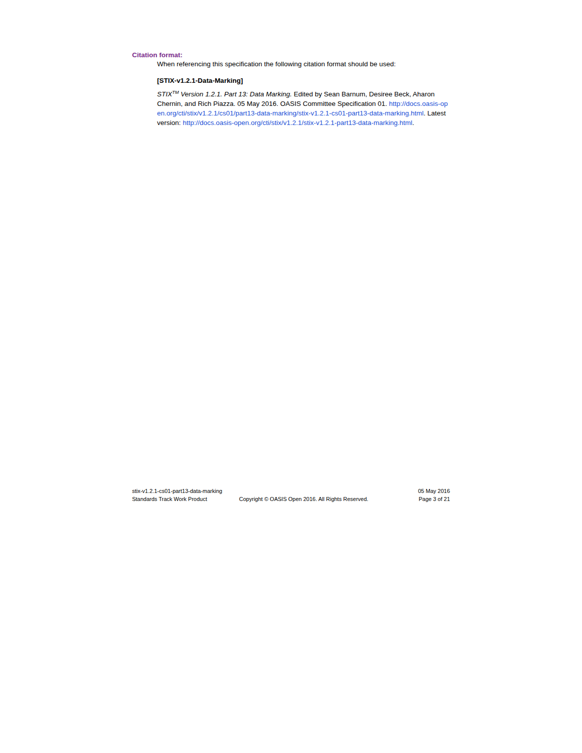Citation format:
When referencing this specification the following citation format should be used:
[STIX-v1.2.1-Data-Marking]
STIXTM Version 1.2.1. Part 13: Data Marking. Edited by Sean Barnum, Desiree Beck, Aharon Chernin, and Rich Piazza. 05 May 2016. OASIS Committee Specification 01. http://docs.oasis-open.org/cti/stix/v1.2.1/cs01/part13-data-marking/stix-v1.2.1-cs01-part13-data-marking.html. Latest version: http://docs.oasis-open.org/cti/stix/v1.2.1/stix-v1.2.1-part13-data-marking.html.
stix-v1.2.1-cs01-part13-data-marking
05 May 2016
Standards Track Work Product
Copyright © OASIS Open 2016. All Rights Reserved.
Page 3 of 21